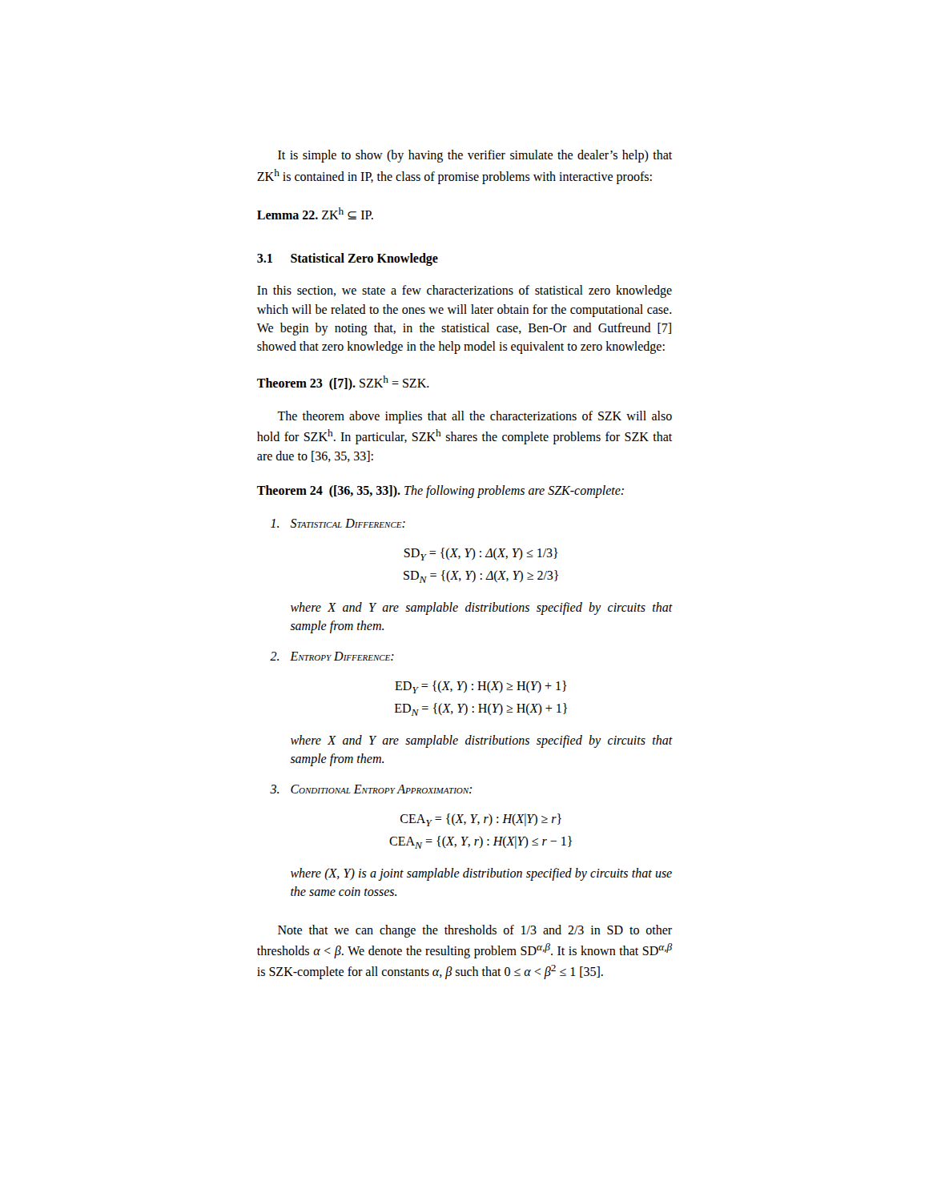It is simple to show (by having the verifier simulate the dealer’s help) that ZKh is contained in IP, the class of promise problems with interactive proofs:
Lemma 22. ZKh ⊆ IP.
3.1 Statistical Zero Knowledge
In this section, we state a few characterizations of statistical zero knowledge which will be related to the ones we will later obtain for the computational case. We begin by noting that, in the statistical case, Ben-Or and Gutfreund [7] showed that zero knowledge in the help model is equivalent to zero knowledge:
Theorem 23 ([7]). SZKh = SZK.
The theorem above implies that all the characterizations of SZK will also hold for SZKh. In particular, SZKh shares the complete problems for SZK that are due to [36, 35, 33]:
Theorem 24 ([36, 35, 33]). The following problems are SZK-complete:
Statistical Difference:
SDY = {(X, Y) : Δ(X, Y) ≤ 1/3} SDN = {(X, Y) : Δ(X, Y) ≥ 2/3}
where X and Y are samplable distributions specified by circuits that sample from them.
Entropy Difference:
EDY = {(X, Y) : H(X) ≥ H(Y) + 1} EDN = {(X, Y) : H(Y) ≥ H(X) + 1}
where X and Y are samplable distributions specified by circuits that sample from them.
Conditional Entropy Approximation:
CEAY = {(X, Y, r) : H(X|Y) ≥ r} CEAN = {(X, Y, r) : H(X|Y) ≤ r − 1}
where (X, Y) is a joint samplable distribution specified by circuits that use the same coin tosses.
Note that we can change the thresholds of 1/3 and 2/3 in SD to other thresholds α < β. We denote the resulting problem SDα,β. It is known that SDα,β is SZK-complete for all constants α, β such that 0 ≤ α < β2 ≤ 1 [35].